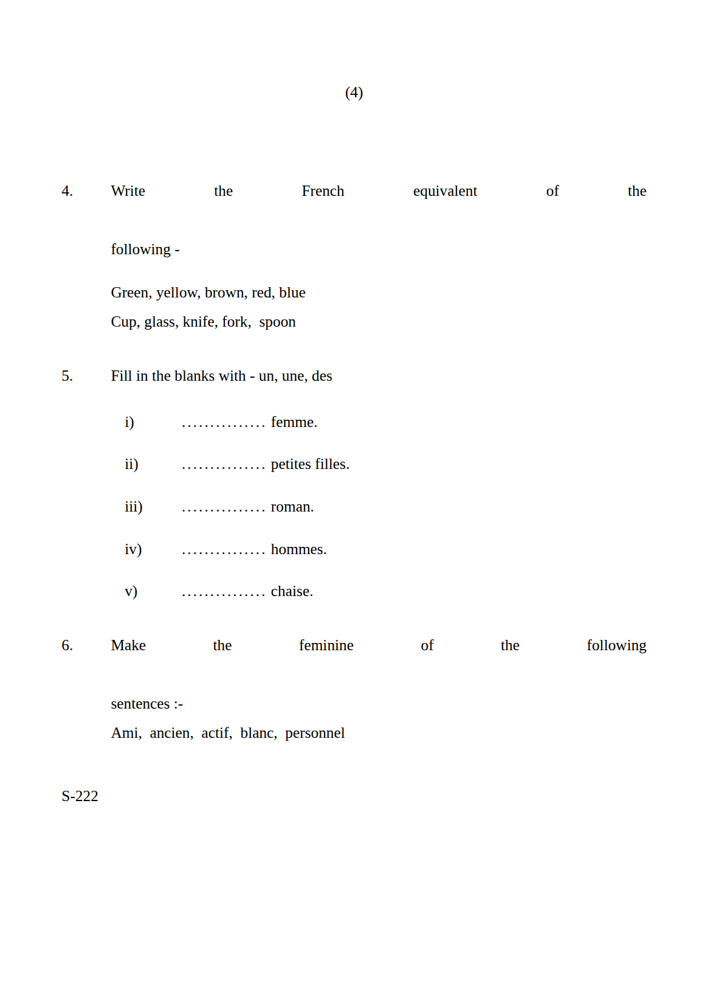(4)
4.
Write the French equivalent of the
following -
Green, yellow, brown, red, blue
Cup, glass, knife, fork, spoon
5.
Fill in the blanks with - un, une, des
i)............... femme.
ii)............... petites filles.
iii)............... roman.
iv)............... hommes.
v)............... chaise.
6.
Make the feminine of the following
sentences :-
Ami, ancien, actif, blanc, personnel
S-222